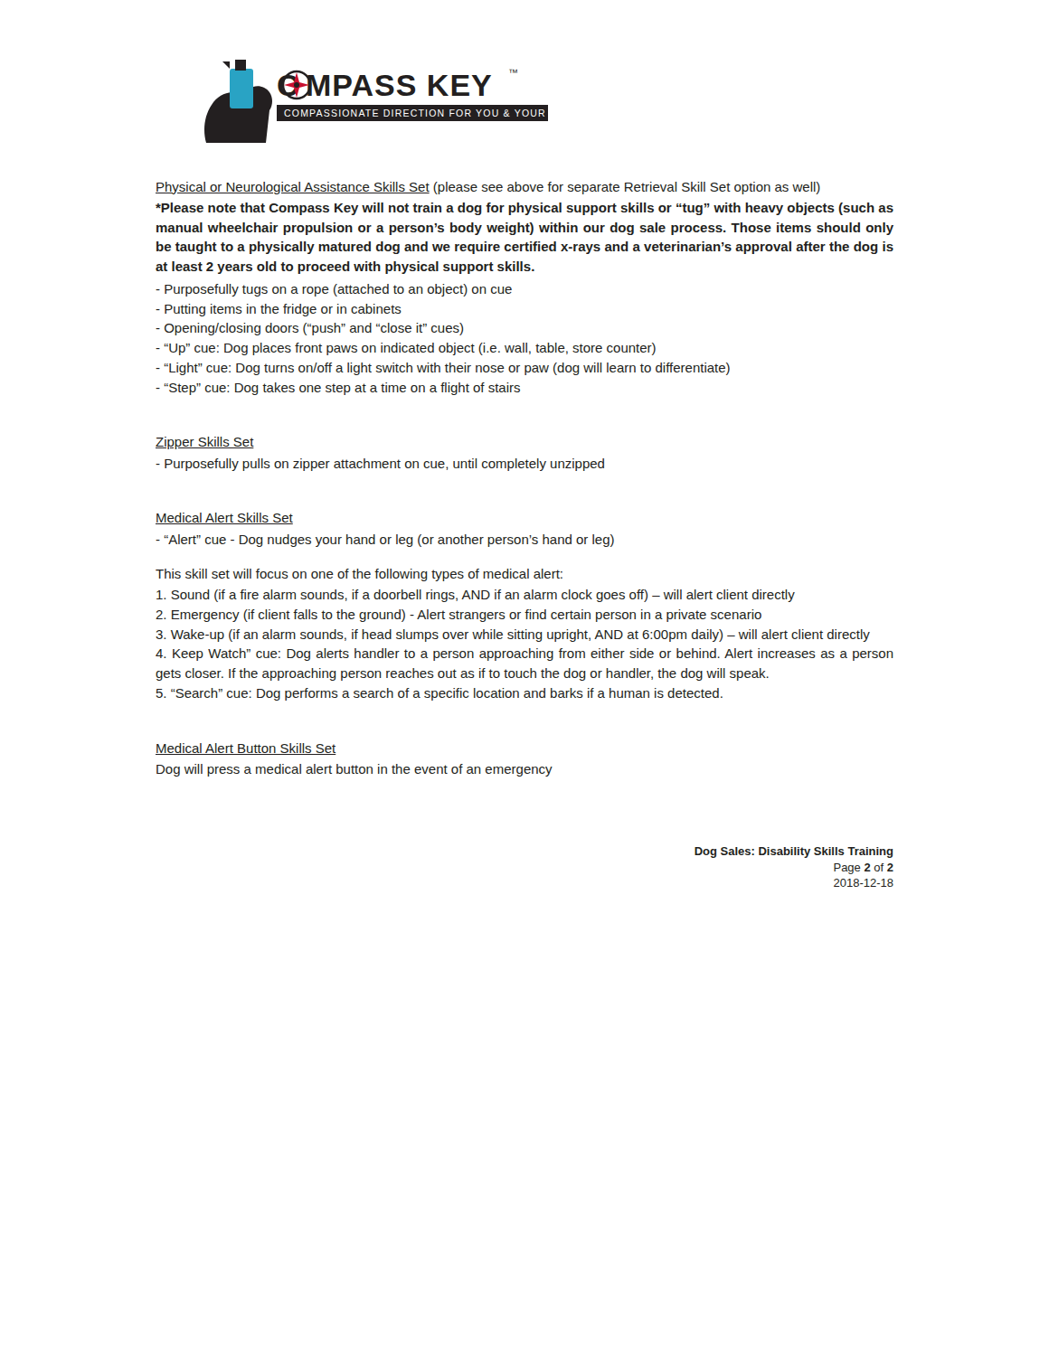C MPASS KEY ™ COMPASSIONATE DIRECTION FOR YOU & YOUR DOG
Physical or Neurological Assistance Skills Set
(please see above for separate Retrieval Skill Set option as well)
*Please note that Compass Key will not train a dog for physical support skills or “tug” with heavy objects (such as manual wheelchair propulsion or a person’s body weight) within our dog sale process. Those items should only be taught to a physically matured dog and we require certified x-rays and a veterinarian’s approval after the dog is at least 2 years old to proceed with physical support skills.
- Purposefully tugs on a rope (attached to an object) on cue
- Putting items in the fridge or in cabinets
- Opening/closing doors (“push” and “close it” cues)
- “Up” cue: Dog places front paws on indicated object (i.e. wall, table, store counter)
- “Light” cue: Dog turns on/off a light switch with their nose or paw (dog will learn to differentiate)
- “Step” cue: Dog takes one step at a time on a flight of stairs
Zipper Skills Set
- Purposefully pulls on zipper attachment on cue, until completely unzipped
Medical Alert Skills Set
- “Alert” cue - Dog nudges your hand or leg (or another person’s hand or leg)
This skill set will focus on one of the following types of medical alert:
1. Sound (if a fire alarm sounds, if a doorbell rings, AND if an alarm clock goes off) – will alert client directly
2. Emergency (if client falls to the ground) - Alert strangers or find certain person in a private scenario
3. Wake-up (if an alarm sounds, if head slumps over while sitting upright, AND at 6:00pm daily) – will alert client directly
4. Keep Watch” cue: Dog alerts handler to a person approaching from either side or behind. Alert increases as a person gets closer. If the approaching person reaches out as if to touch the dog or handler, the dog will speak.
5. “Search” cue: Dog performs a search of a specific location and barks if a human is detected.
Medical Alert Button Skills Set
Dog will press a medical alert button in the event of an emergency
Dog Sales: Disability Skills Training
Page 2 of 2
2018-12-18